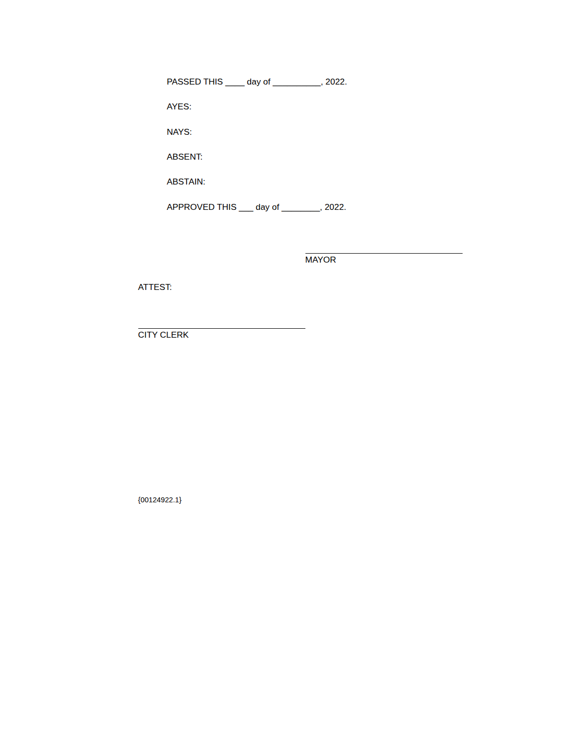PASSED THIS ____ day of __________, 2022.
AYES:
NAYS:
ABSENT:
ABSTAIN:
APPROVED THIS ___ day of ________, 2022.
MAYOR
ATTEST:
CITY CLERK
{00124922.1}